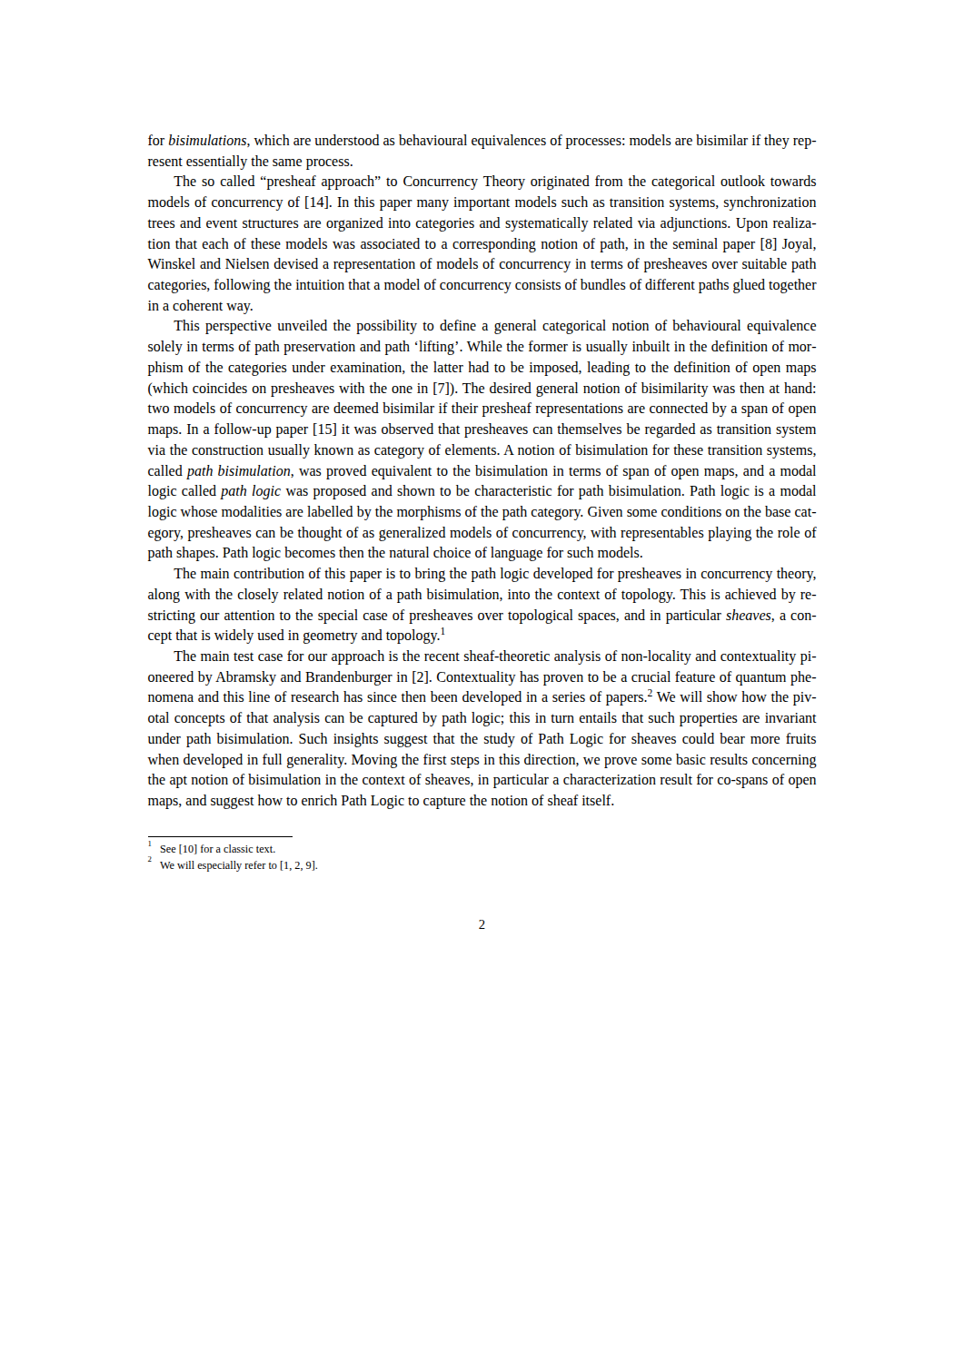for bisimulations, which are understood as behavioural equivalences of processes: models are bisimilar if they represent essentially the same process.
The so called “presheaf approach” to Concurrency Theory originated from the categorical outlook towards models of concurrency of [14]. In this paper many important models such as transition systems, synchronization trees and event structures are organized into categories and systematically related via adjunctions. Upon realization that each of these models was associated to a corresponding notion of path, in the seminal paper [8] Joyal, Winskel and Nielsen devised a representation of models of concurrency in terms of presheaves over suitable path categories, following the intuition that a model of concurrency consists of bundles of different paths glued together in a coherent way.
This perspective unveiled the possibility to define a general categorical notion of behavioural equivalence solely in terms of path preservation and path ‘lifting’. While the former is usually inbuilt in the definition of morphism of the categories under examination, the latter had to be imposed, leading to the definition of open maps (which coincides on presheaves with the one in [7]). The desired general notion of bisimilarity was then at hand: two models of concurrency are deemed bisimilar if their presheaf representations are connected by a span of open maps. In a follow-up paper [15] it was observed that presheaves can themselves be regarded as transition system via the construction usually known as category of elements. A notion of bisimulation for these transition systems, called path bisimulation, was proved equivalent to the bisimulation in terms of span of open maps, and a modal logic called path logic was proposed and shown to be characteristic for path bisimulation. Path logic is a modal logic whose modalities are labelled by the morphisms of the path category. Given some conditions on the base category, presheaves can be thought of as generalized models of concurrency, with representables playing the role of path shapes. Path logic becomes then the natural choice of language for such models.
The main contribution of this paper is to bring the path logic developed for presheaves in concurrency theory, along with the closely related notion of a path bisimulation, into the context of topology. This is achieved by restricting our attention to the special case of presheaves over topological spaces, and in particular sheaves, a concept that is widely used in geometry and topology.1
The main test case for our approach is the recent sheaf-theoretic analysis of non-locality and contextuality pioneered by Abramsky and Brandenburger in [2]. Contextuality has proven to be a crucial feature of quantum phenomena and this line of research has since then been developed in a series of papers.2 We will show how the pivotal concepts of that analysis can be captured by path logic; this in turn entails that such properties are invariant under path bisimulation. Such insights suggest that the study of Path Logic for sheaves could bear more fruits when developed in full generality. Moving the first steps in this direction, we prove some basic results concerning the apt notion of bisimulation in the context of sheaves, in particular a characterization result for co-spans of open maps, and suggest how to enrich Path Logic to capture the notion of sheaf itself.
1See [10] for a classic text.
2We will especially refer to [1, 2, 9].
2